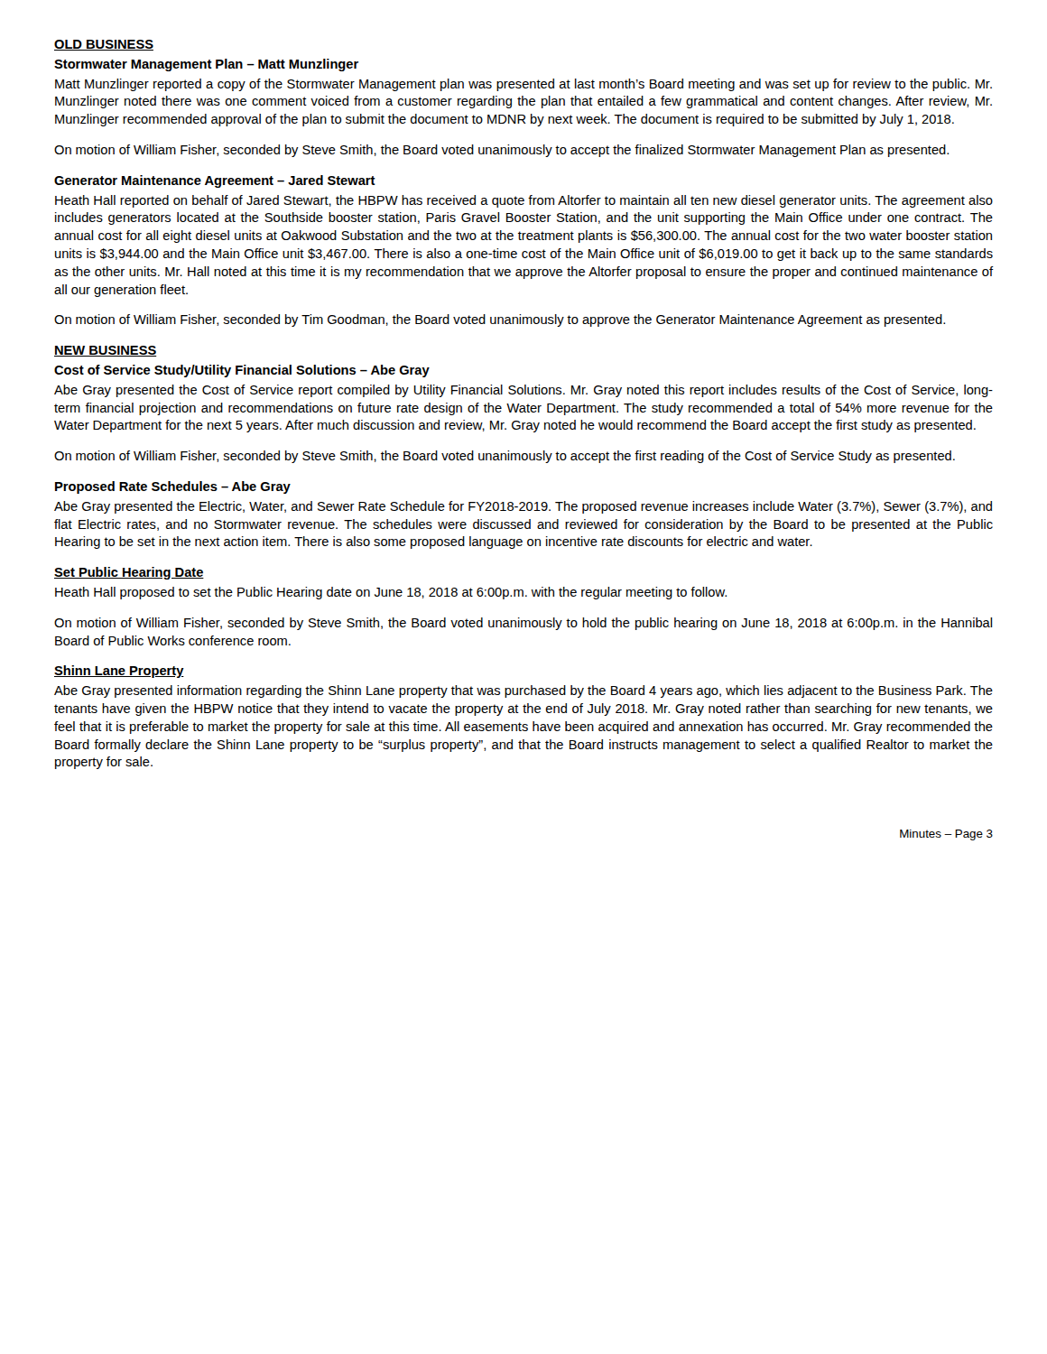OLD BUSINESS
Stormwater Management Plan – Matt Munzlinger
Matt Munzlinger reported a copy of the Stormwater Management plan was presented at last month’s Board meeting and was set up for review to the public. Mr. Munzlinger noted there was one comment voiced from a customer regarding the plan that entailed a few grammatical and content changes. After review, Mr. Munzlinger recommended approval of the plan to submit the document to MDNR by next week. The document is required to be submitted by July 1, 2018.
On motion of William Fisher, seconded by Steve Smith, the Board voted unanimously to accept the finalized Stormwater Management Plan as presented.
Generator Maintenance Agreement – Jared Stewart
Heath Hall reported on behalf of Jared Stewart, the HBPW has received a quote from Altorfer to maintain all ten new diesel generator units. The agreement also includes generators located at the Southside booster station, Paris Gravel Booster Station, and the unit supporting the Main Office under one contract. The annual cost for all eight diesel units at Oakwood Substation and the two at the treatment plants is $56,300.00. The annual cost for the two water booster station units is $3,944.00 and the Main Office unit $3,467.00. There is also a one-time cost of the Main Office unit of $6,019.00 to get it back up to the same standards as the other units. Mr. Hall noted at this time it is my recommendation that we approve the Altorfer proposal to ensure the proper and continued maintenance of all our generation fleet.
On motion of William Fisher, seconded by Tim Goodman, the Board voted unanimously to approve the Generator Maintenance Agreement as presented.
NEW BUSINESS
Cost of Service Study/Utility Financial Solutions – Abe Gray
Abe Gray presented the Cost of Service report compiled by Utility Financial Solutions. Mr. Gray noted this report includes results of the Cost of Service, long-term financial projection and recommendations on future rate design of the Water Department. The study recommended a total of 54% more revenue for the Water Department for the next 5 years. After much discussion and review, Mr. Gray noted he would recommend the Board accept the first study as presented.
On motion of William Fisher, seconded by Steve Smith, the Board voted unanimously to accept the first reading of the Cost of Service Study as presented.
Proposed Rate Schedules – Abe Gray
Abe Gray presented the Electric, Water, and Sewer Rate Schedule for FY2018-2019. The proposed revenue increases include Water (3.7%), Sewer (3.7%), and flat Electric rates, and no Stormwater revenue. The schedules were discussed and reviewed for consideration by the Board to be presented at the Public Hearing to be set in the next action item. There is also some proposed language on incentive rate discounts for electric and water.
Set Public Hearing Date
Heath Hall proposed to set the Public Hearing date on June 18, 2018 at 6:00p.m. with the regular meeting to follow.
On motion of William Fisher, seconded by Steve Smith, the Board voted unanimously to hold the public hearing on June 18, 2018 at 6:00p.m. in the Hannibal Board of Public Works conference room.
Shinn Lane Property
Abe Gray presented information regarding the Shinn Lane property that was purchased by the Board 4 years ago, which lies adjacent to the Business Park. The tenants have given the HBPW notice that they intend to vacate the property at the end of July 2018. Mr. Gray noted rather than searching for new tenants, we feel that it is preferable to market the property for sale at this time. All easements have been acquired and annexation has occurred. Mr. Gray recommended the Board formally declare the Shinn Lane property to be “surplus property”, and that the Board instructs management to select a qualified Realtor to market the property for sale.
Minutes – Page 3